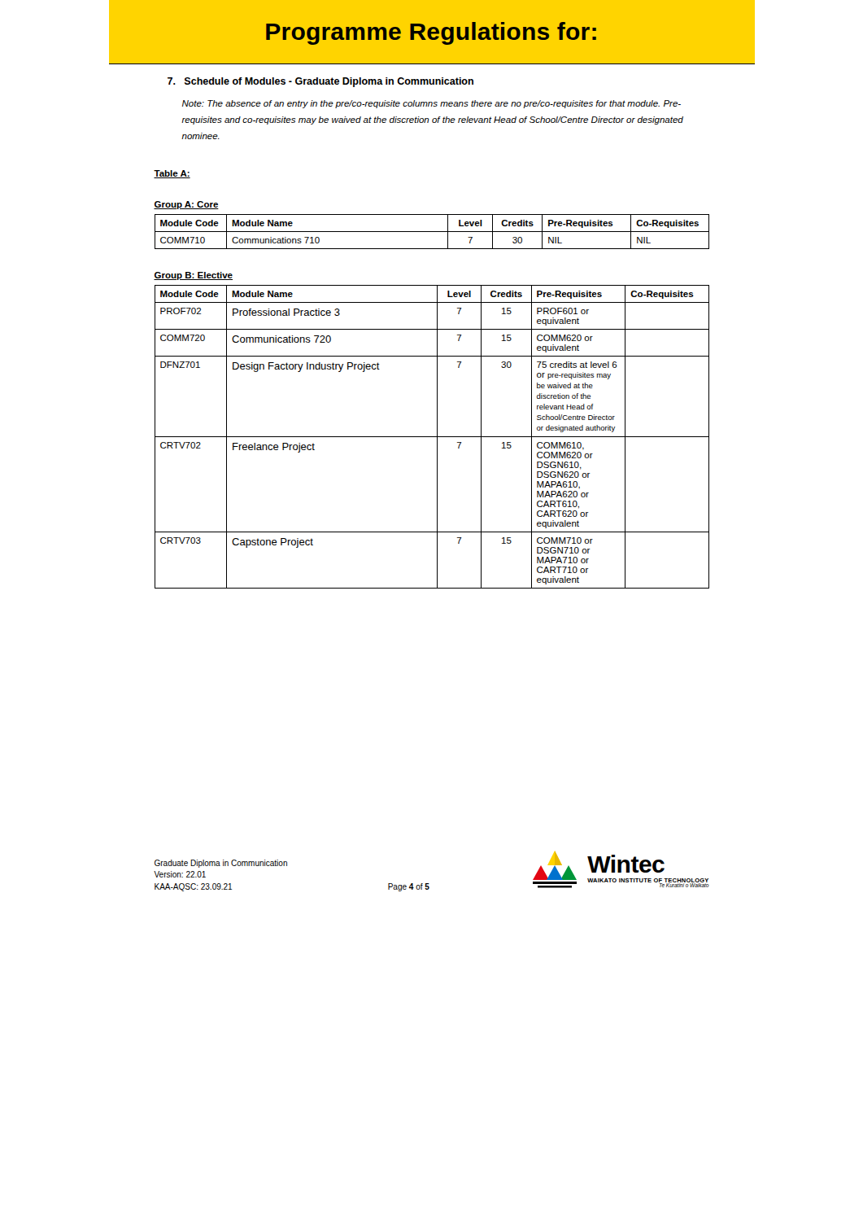Programme Regulations for:
7. Schedule of Modules - Graduate Diploma in Communication
Note: The absence of an entry in the pre/co-requisite columns means there are no pre/co-requisites for that module. Pre-requisites and co-requisites may be waived at the discretion of the relevant Head of School/Centre Director or designated nominee.
Table A:
Group A: Core
| Module Code | Module Name | Level | Credits | Pre-Requisites | Co-Requisites |
| --- | --- | --- | --- | --- | --- |
| COMM710 | Communications 710 | 7 | 30 | NIL | NIL |
Group B: Elective
| Module Code | Module Name | Level | Credits | Pre-Requisites | Co-Requisites |
| --- | --- | --- | --- | --- | --- |
| PROF702 | Professional Practice 3 | 7 | 15 | PROF601 or equivalent | |
| COMM720 | Communications 720 | 7 | 15 | COMM620 or equivalent | |
| DFNZ701 | Design Factory Industry Project | 7 | 30 | 75 credits at level 6 or pre-requisites may be waived at the discretion of the relevant Head of School/Centre Director or designated authority | |
| CRTV702 | Freelance Project | 7 | 15 | COMM610, COMM620 or DSGN610, DSGN620 or MAPA610, MAPA620 or CART610, CART620 or equivalent | |
| CRTV703 | Capstone Project | 7 | 15 | COMM710 or DSGN710 or MAPA710 or CART710 or equivalent | |
Graduate Diploma in Communication
Version: 22.01
KAA-AQSC: 23.09.21
Page 4 of 5
Wintec
WAIKATO INSTITUTE OF TECHNOLOGY
Te Kuratini o Waikato